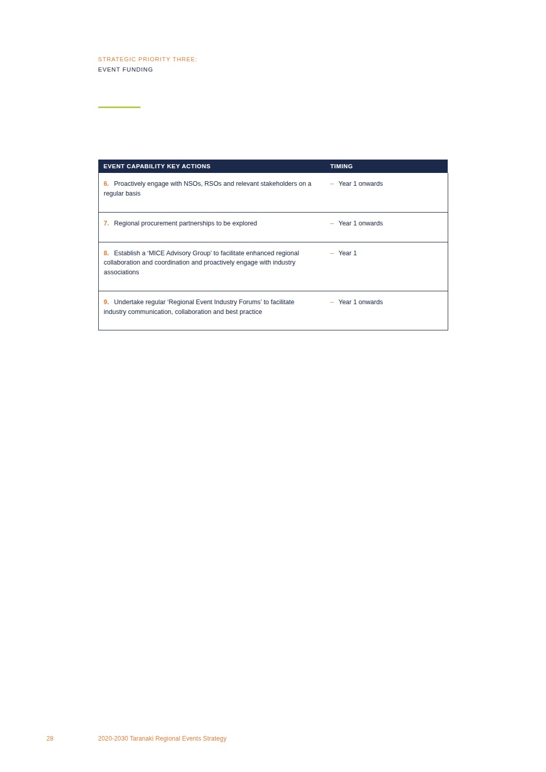STRATEGIC PRIORITY THREE: EVENT FUNDING
| Event Capability Key Actions | Timing |
| --- | --- |
| 6. Proactively engage with NSOs, RSOs and relevant stakeholders on a regular basis | – Year 1 onwards |
| 7. Regional procurement partnerships to be explored | – Year 1 onwards |
| 8. Establish a ‘MICE Advisory Group’ to facilitate enhanced regional collaboration and coordination and proactively engage with industry associations | – Year 1 |
| 9. Undertake regular ‘Regional Event Industry Forums’ to facilitate industry communication, collaboration and best practice | – Year 1 onwards |
282020-2030 Taranaki Regional Events Strategy